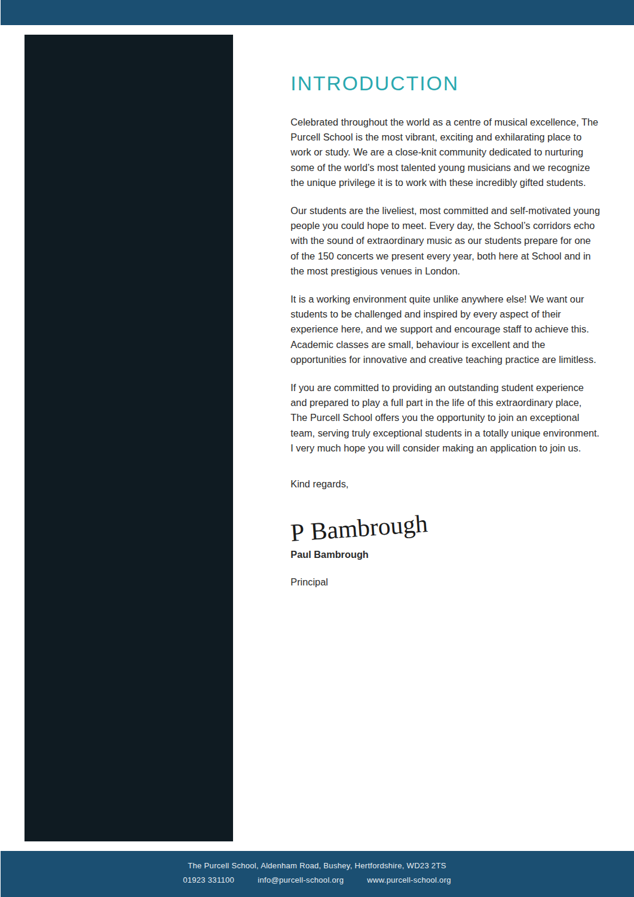INTRODUCTION
Celebrated throughout the world as a centre of musical excellence, The Purcell School is the most vibrant, exciting and exhilarating place to work or study. We are a close-knit community dedicated to nurturing some of the world’s most talented young musicians and we recognize the unique privilege it is to work with these incredibly gifted students.
Our students are the liveliest, most committed and self-motivated young people you could hope to meet. Every day, the School’s corridors echo with the sound of extraordinary music as our students prepare for one of the 150 concerts we present every year, both here at School and in the most prestigious venues in London.
It is a working environment quite unlike anywhere else! We want our students to be challenged and inspired by every aspect of their experience here, and we support and encourage staff to achieve this. Academic classes are small, behaviour is excellent and the opportunities for innovative and creative teaching practice are limitless.
If you are committed to providing an outstanding student experience and prepared to play a full part in the life of this extraordinary place, The Purcell School offers you the opportunity to join an exceptional team, serving truly exceptional students in a totally unique environment. I very much hope you will consider making an application to join us.
Kind regards,
P Bambrough
Paul Bambrough
Principal
The Purcell School, Aldenham Road, Bushey, Hertfordshire, WD23 2TS
01923 331100 info@purcell-school.org www.purcell-school.org